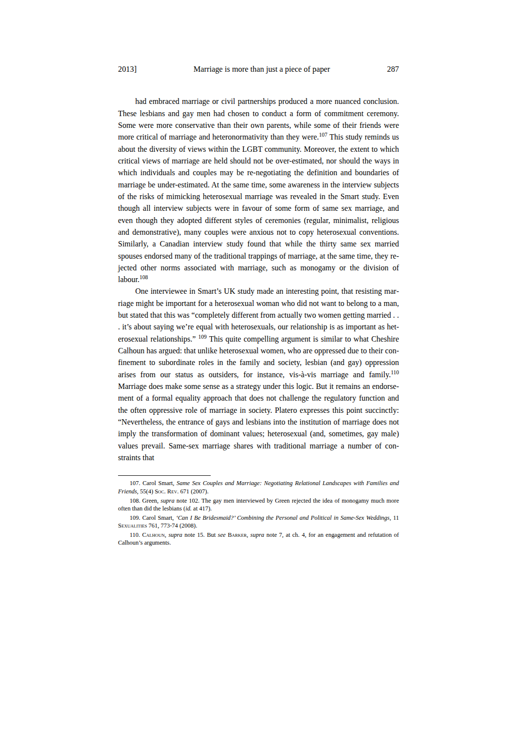2013] Marriage is more than just a piece of paper 287
had embraced marriage or civil partnerships produced a more nuanced conclusion. These lesbians and gay men had chosen to conduct a form of commitment ceremony. Some were more conservative than their own parents, while some of their friends were more critical of marriage and heteronormativity than they were.107 This study reminds us about the diversity of views within the LGBT community. Moreover, the extent to which critical views of marriage are held should not be over-estimated, nor should the ways in which individuals and couples may be re-negotiating the definition and boundaries of marriage be under-estimated. At the same time, some awareness in the interview subjects of the risks of mimicking heterosexual marriage was revealed in the Smart study. Even though all interview subjects were in favour of some form of same sex marriage, and even though they adopted different styles of ceremonies (regular, minimalist, religious and demonstrative), many couples were anxious not to copy heterosexual conventions. Similarly, a Canadian interview study found that while the thirty same sex married spouses endorsed many of the traditional trappings of marriage, at the same time, they rejected other norms associated with marriage, such as monogamy or the division of labour.108
One interviewee in Smart’s UK study made an interesting point, that resisting marriage might be important for a heterosexual woman who did not want to belong to a man, but stated that this was “completely different from actually two women getting married . . . it’s about saying we’re equal with heterosexuals, our relationship is as important as heterosexual relationships.” 109 This quite compelling argument is similar to what Cheshire Calhoun has argued: that unlike heterosexual women, who are oppressed due to their confinement to subordinate roles in the family and society, lesbian (and gay) oppression arises from our status as outsiders, for instance, vis-à-vis marriage and family.110 Marriage does make some sense as a strategy under this logic. But it remains an endorsement of a formal equality approach that does not challenge the regulatory function and the often oppressive role of marriage in society. Platero expresses this point succinctly: “Nevertheless, the entrance of gays and lesbians into the institution of marriage does not imply the transformation of dominant values; heterosexual (and, sometimes, gay male) values prevail. Same-sex marriage shares with traditional marriage a number of constraints that
107. Carol Smart, Same Sex Couples and Marriage: Negotiating Relational Landscapes with Families and Friends, 55(4) Soc. Rev. 671 (2007).
108. Green, supra note 102. The gay men interviewed by Green rejected the idea of monogamy much more often than did the lesbians (id. at 417).
109. Carol Smart, ‘Can I Be Bridesmaid?’ Combining the Personal and Political in Same-Sex Weddings, 11 Sexualities 761, 773-74 (2008).
110. Calhoun, supra note 15. But see Barker, supra note 7, at ch. 4, for an engagement and refutation of Calhoun’s arguments.